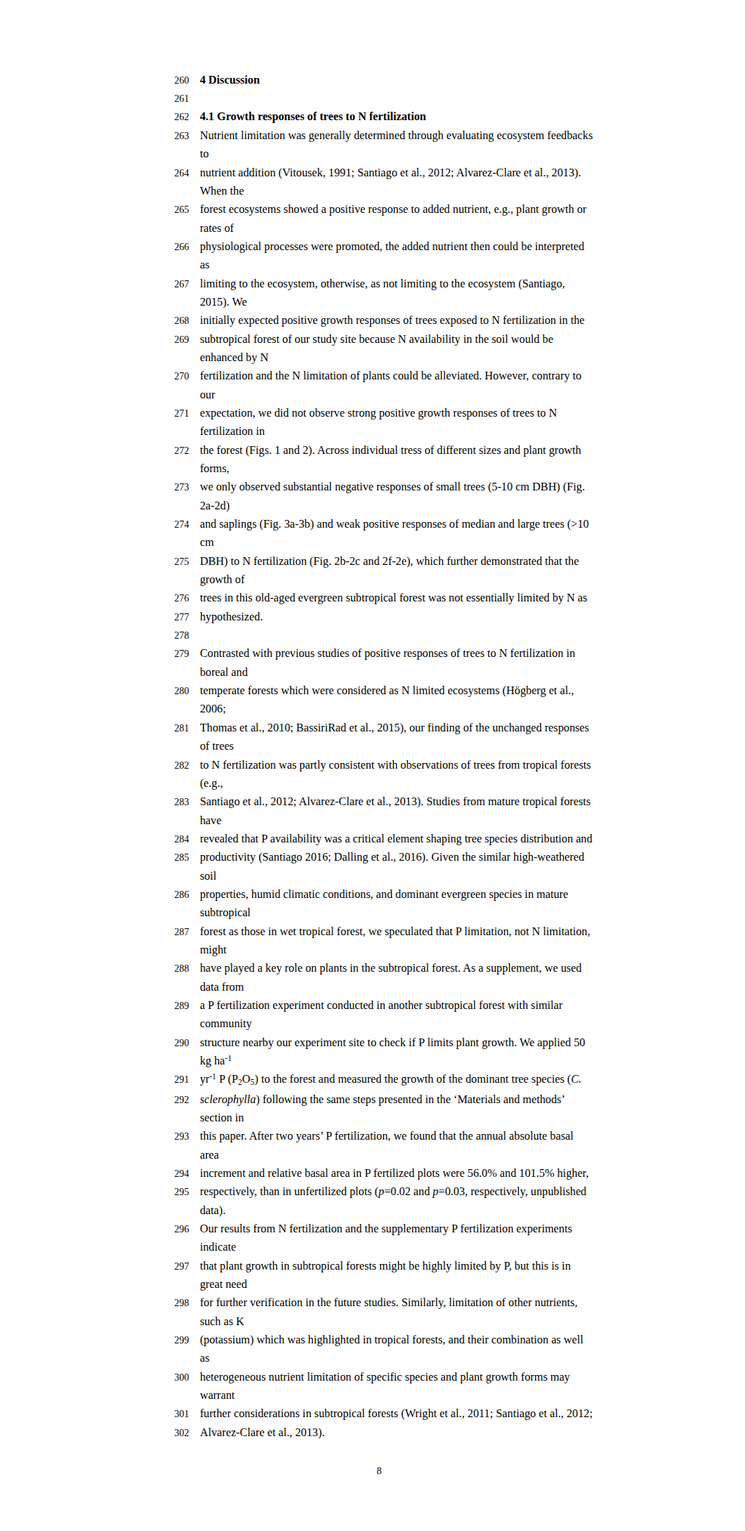260
4 Discussion
261
2624.1 Growth responses of trees to N fertilization
263 Nutrient limitation was generally determined through evaluating ecosystem feedbacks to
264 nutrient addition (Vitousek, 1991; Santiago et al., 2012; Alvarez-Clare et al., 2013). When the
265 forest ecosystems showed a positive response to added nutrient, e.g., plant growth or rates of
266 physiological processes were promoted, the added nutrient then could be interpreted as
267 limiting to the ecosystem, otherwise, as not limiting to the ecosystem (Santiago, 2015). We
268 initially expected positive growth responses of trees exposed to N fertilization in the
269 subtropical forest of our study site because N availability in the soil would be enhanced by N
270 fertilization and the N limitation of plants could be alleviated. However, contrary to our
271 expectation, we did not observe strong positive growth responses of trees to N fertilization in
272 the forest (Figs. 1 and 2). Across individual tress of different sizes and plant growth forms,
273 we only observed substantial negative responses of small trees (5-10 cm DBH) (Fig. 2a-2d)
274 and saplings (Fig. 3a-3b) and weak positive responses of median and large trees (>10 cm
275 DBH) to N fertilization (Fig. 2b-2c and 2f-2e), which further demonstrated that the growth of
276 trees in this old-aged evergreen subtropical forest was not essentially limited by N as
277 hypothesized.
278
279 Contrasted with previous studies of positive responses of trees to N fertilization in boreal and
280 temperate forests which were considered as N limited ecosystems (Högberg et al., 2006;
281 Thomas et al., 2010; BassiriRad et al., 2015), our finding of the unchanged responses of trees
282 to N fertilization was partly consistent with observations of trees from tropical forests (e.g.,
283 Santiago et al., 2012; Alvarez-Clare et al., 2013). Studies from mature tropical forests have
284 revealed that P availability was a critical element shaping tree species distribution and
285 productivity (Santiago 2016; Dalling et al., 2016). Given the similar high-weathered soil
286 properties, humid climatic conditions, and dominant evergreen species in mature subtropical
287 forest as those in wet tropical forest, we speculated that P limitation, not N limitation, might
288 have played a key role on plants in the subtropical forest. As a supplement, we used data from
289 a P fertilization experiment conducted in another subtropical forest with similar community
290 structure nearby our experiment site to check if P limits plant growth. We applied 50 kg ha-1
291 yr-1 P (P2O5) to the forest and measured the growth of the dominant tree species (C.
292 sclerophylla) following the same steps presented in the ‘Materials and methods’ section in
293 this paper. After two years’ P fertilization, we found that the annual absolute basal area
294 increment and relative basal area in P fertilized plots were 56.0% and 101.5% higher,
295 respectively, than in unfertilized plots (p=0.02 and p=0.03, respectively, unpublished data).
296 Our results from N fertilization and the supplementary P fertilization experiments indicate
297 that plant growth in subtropical forests might be highly limited by P, but this is in great need
298 for further verification in the future studies. Similarly, limitation of other nutrients, such as K
299(potassium) which was highlighted in tropical forests, and their combination as well as
300 heterogeneous nutrient limitation of specific species and plant growth forms may warrant
301 further considerations in subtropical forests (Wright et al., 2011; Santiago et al., 2012;
302 Alvarez-Clare et al., 2013).
8